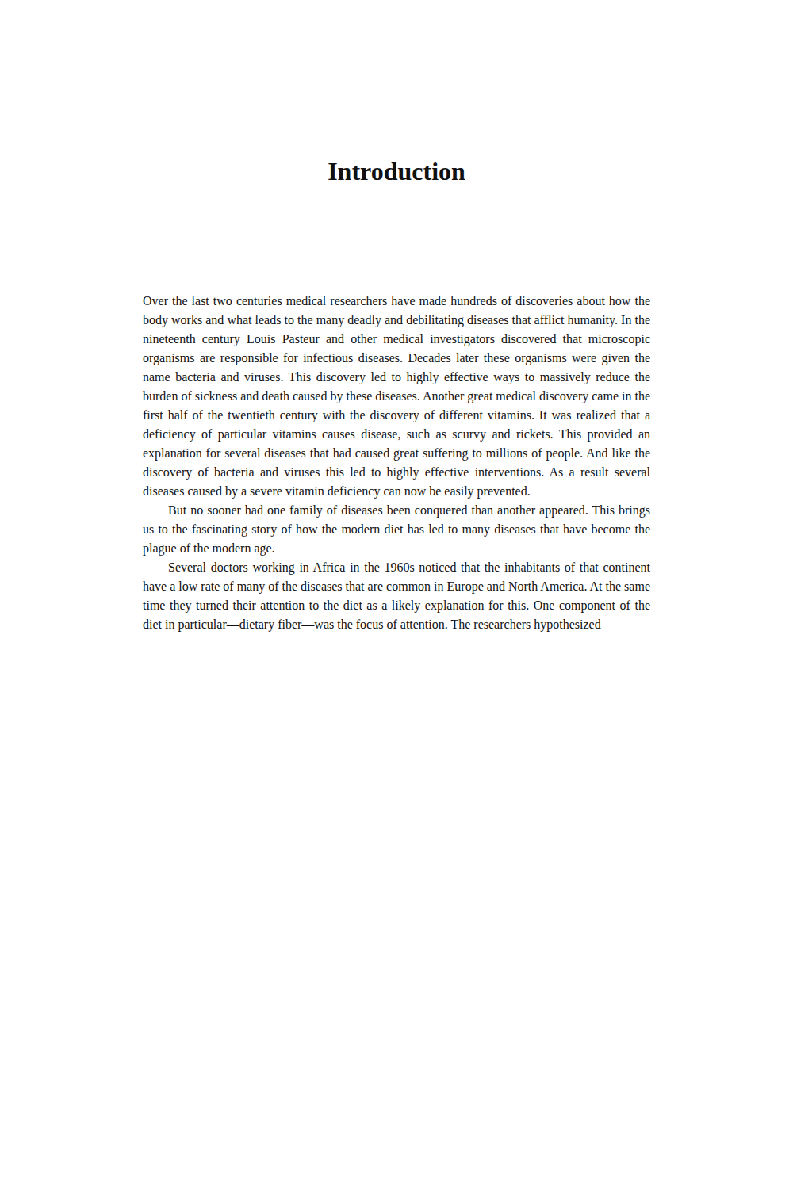Introduction
Over the last two centuries medical researchers have made hundreds of discoveries about how the body works and what leads to the many deadly and debilitating diseases that afflict humanity. In the nineteenth century Louis Pasteur and other medical investigators discovered that microscopic organisms are responsible for infectious diseases. Decades later these organisms were given the name bacteria and viruses. This discovery led to highly effective ways to massively reduce the burden of sickness and death caused by these diseases. Another great medical discovery came in the first half of the twentieth century with the discovery of different vitamins. It was realized that a deficiency of particular vitamins causes disease, such as scurvy and rickets. This provided an explanation for several diseases that had caused great suffering to millions of people. And like the discovery of bacteria and viruses this led to highly effective interventions. As a result several diseases caused by a severe vitamin deficiency can now be easily prevented.
But no sooner had one family of diseases been conquered than another appeared. This brings us to the fascinating story of how the modern diet has led to many diseases that have become the plague of the modern age.
Several doctors working in Africa in the 1960s noticed that the inhabitants of that continent have a low rate of many of the diseases that are common in Europe and North America. At the same time they turned their attention to the diet as a likely explanation for this. One component of the diet in particular—dietary fiber—was the focus of attention. The researchers hypothesized